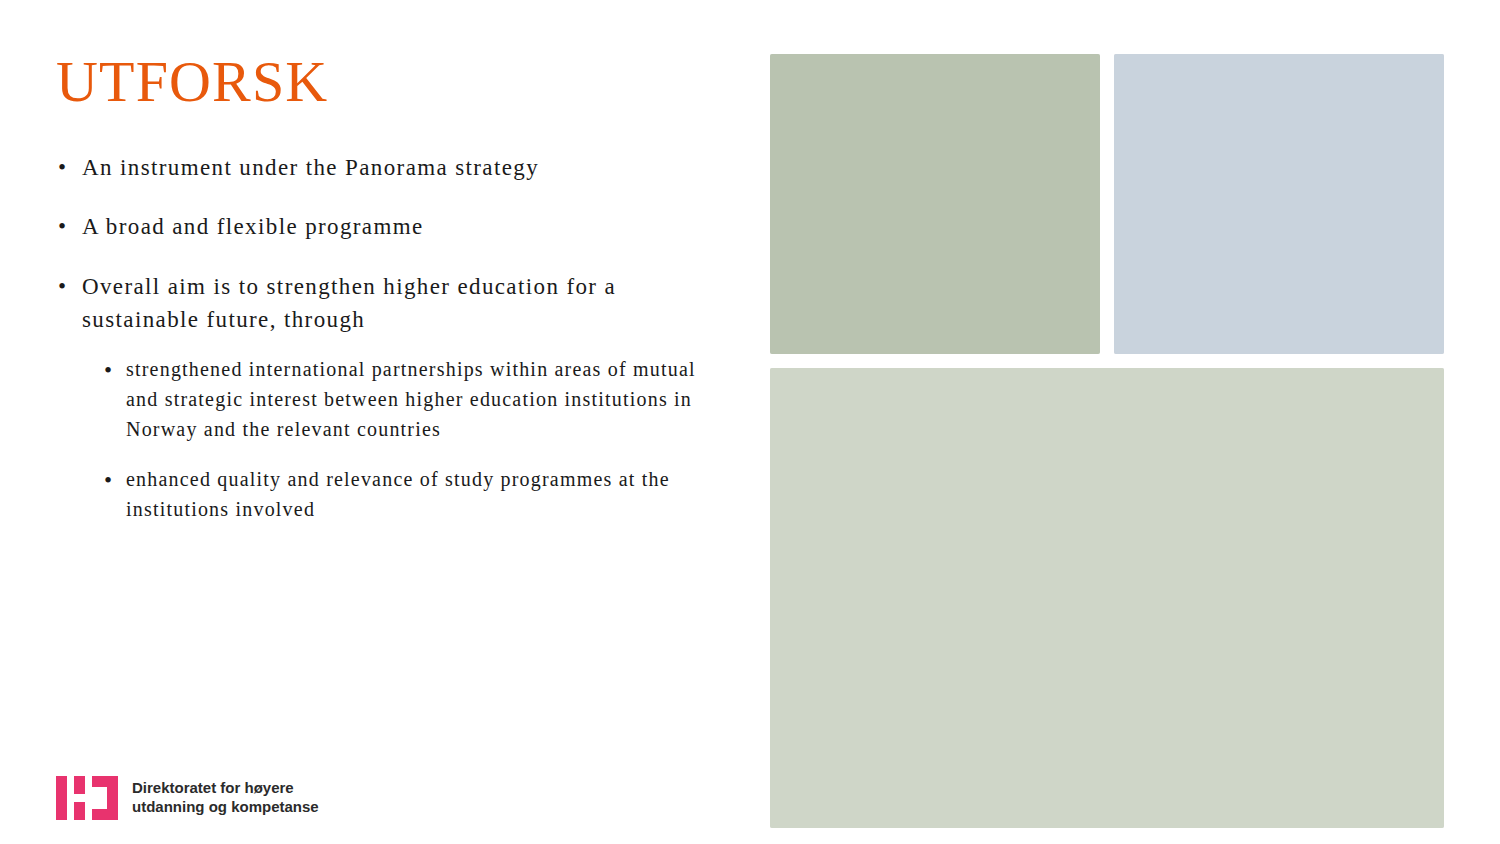UTFORSK
An instrument under the Panorama strategy
A broad and flexible programme
Overall aim is to strengthen higher education for a sustainable future, through
strengthened international partnerships within areas of mutual and strategic interest between higher education institutions in Norway and the relevant countries
enhanced quality and relevance of study programmes at the institutions involved
Direktoratet for høyere
utdanning og kompetanse